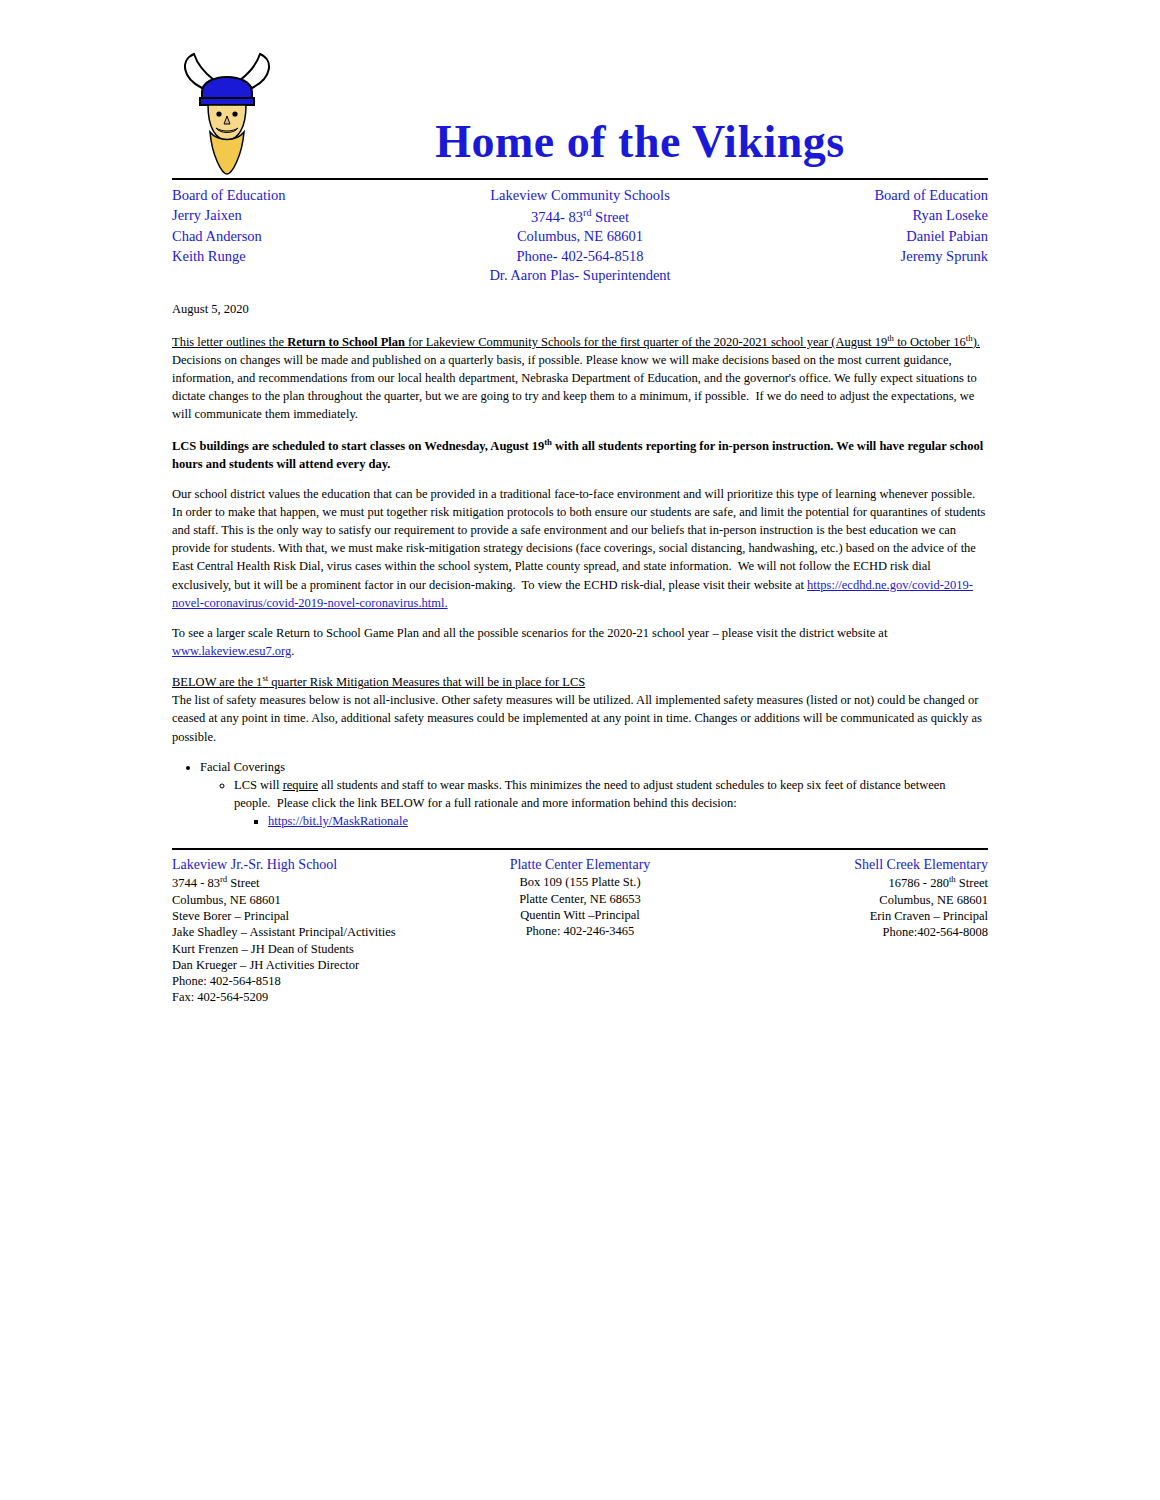Home of the Vikings
| Board of Education | Lakeview Community Schools | Board of Education |
| Jerry Jaixen | 3744- 83 rd Street | Ryan Loseke |
| Chad Anderson | Columbus, NE 68601 | Daniel Pabian |
| Keith Runge | Phone- 402-564-8518 | Jeremy Sprunk |
| | Dr. Aaron Plas- Superintendent | |
August 5, 2020
This letter outlines the Return to School Plan for Lakeview Community Schools for the first quarter of the 2020-2021 school year (August 19th to October 16th). Decisions on changes will be made and published on a quarterly basis, if possible. Please know we will make decisions based on the most current guidance, information, and recommendations from our local health department, Nebraska Department of Education, and the governor's office. We fully expect situations to dictate changes to the plan throughout the quarter, but we are going to try and keep them to a minimum, if possible. If we do need to adjust the expectations, we will communicate them immediately.
LCS buildings are scheduled to start classes on Wednesday, August 19th with all students reporting for in-person instruction. We will have regular school hours and students will attend every day.
Our school district values the education that can be provided in a traditional face-to-face environment and will prioritize this type of learning whenever possible. In order to make that happen, we must put together risk mitigation protocols to both ensure our students are safe, and limit the potential for quarantines of students and staff. This is the only way to satisfy our requirement to provide a safe environment and our beliefs that in-person instruction is the best education we can provide for students. With that, we must make risk-mitigation strategy decisions (face coverings, social distancing, handwashing, etc.) based on the advice of the East Central Health Risk Dial, virus cases within the school system, Platte county spread, and state information. We will not follow the ECHD risk dial exclusively, but it will be a prominent factor in our decision-making. To view the ECHD risk-dial, please visit their website at https://ecdhd.ne.gov/covid-2019-novel-coronavirus/covid-2019-novel-coronavirus.html.
To see a larger scale Return to School Game Plan and all the possible scenarios for the 2020-21 school year – please visit the district website at www.lakeview.esu7.org.
BELOW are the 1st quarter Risk Mitigation Measures that will be in place for LCS
The list of safety measures below is not all-inclusive. Other safety measures will be utilized. All implemented safety measures (listed or not) could be changed or ceased at any point in time. Also, additional safety measures could be implemented at any point in time. Changes or additions will be communicated as quickly as possible.
Facial Coverings
LCS will require all students and staff to wear masks. This minimizes the need to adjust student schedules to keep six feet of distance between people. Please click the link BELOW for a full rationale and more information behind this decision:
https://bit.ly/MaskRationale
| Lakeview Jr.-Sr. High School 3744 - 83 rd Street Columbus, NE 68601 Steve Borer – Principal Jake Shadley – Assistant Principal/Activities Kurt Frenzen – JH Dean of Students Dan Krueger – JH Activities Director Phone: 402-564-8518 Fax: 402-564-5209 | Platte Center Elementary Box 109 (155 Platte St.) Platte Center, NE 68653 Quentin Witt –Principal Phone: 402-246-3465 | Shell Creek Elementary 16786 - 280 th Street Columbus, NE 68601 Erin Craven – Principal Phone:402-564-8008 |